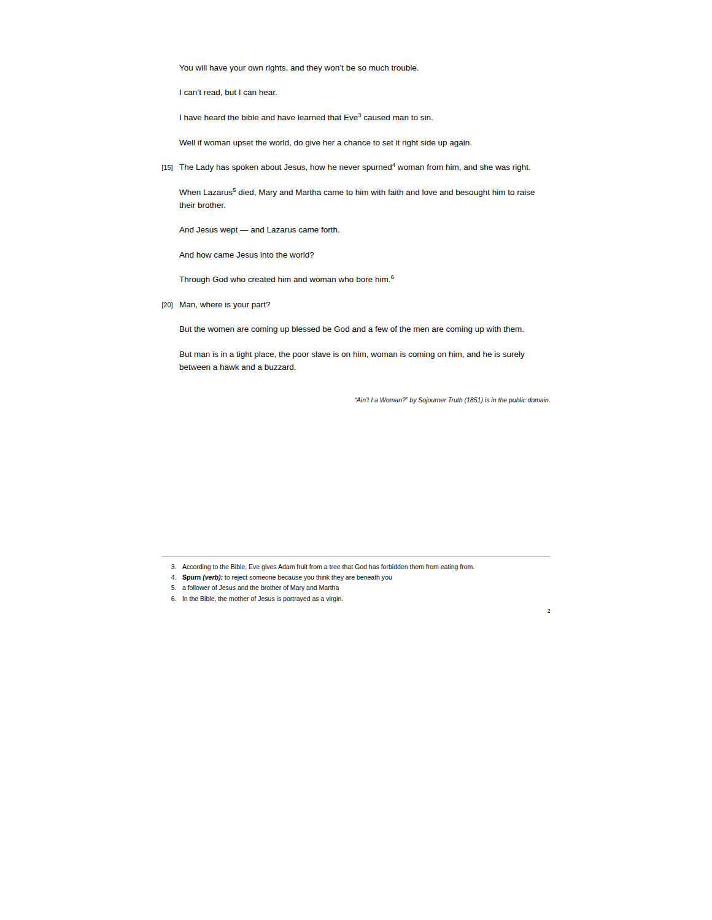You will have your own rights, and they won’t be so much trouble.
I can’t read, but I can hear.
I have heard the bible and have learned that Eve3 caused man to sin.
Well if woman upset the world, do give her a chance to set it right side up again.
[15]
The Lady has spoken about Jesus, how he never spurned4 woman from him, and she was right.
When Lazarus5 died, Mary and Martha came to him with faith and love and besought him to raise their brother.
And Jesus wept — and Lazarus came forth.
And how came Jesus into the world?
Through God who created him and woman who bore him.6
[20]
Man, where is your part?
But the women are coming up blessed be God and a few of the men are coming up with them.
But man is in a tight place, the poor slave is on him, woman is coming on him, and he is surely between a hawk and a buzzard.
“Ain’t I a Woman?” by Sojourner Truth (1851) is in the public domain.
According to the Bible, Eve gives Adam fruit from a tree that God has forbidden them from eating from.
Spurn (verb): to reject someone because you think they are beneath you
a follower of Jesus and the brother of Mary and Martha
In the Bible, the mother of Jesus is portrayed as a virgin.
2